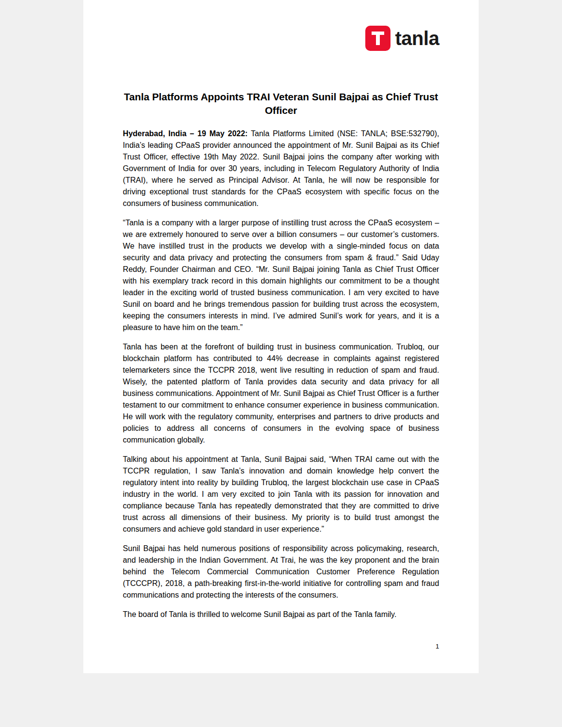tanla
Tanla Platforms Appoints TRAI Veteran Sunil Bajpai as Chief Trust Officer
Hyderabad, India – 19 May 2022: Tanla Platforms Limited (NSE: TANLA; BSE:532790), India’s leading CPaaS provider announced the appointment of Mr. Sunil Bajpai as its Chief Trust Officer, effective 19th May 2022. Sunil Bajpai joins the company after working with Government of India for over 30 years, including in Telecom Regulatory Authority of India (TRAI), where he served as Principal Advisor. At Tanla, he will now be responsible for driving exceptional trust standards for the CPaaS ecosystem with specific focus on the consumers of business communication.
“Tanla is a company with a larger purpose of instilling trust across the CPaaS ecosystem – we are extremely honoured to serve over a billion consumers – our customer’s customers. We have instilled trust in the products we develop with a single-minded focus on data security and data privacy and protecting the consumers from spam & fraud.” Said Uday Reddy, Founder Chairman and CEO. “Mr. Sunil Bajpai joining Tanla as Chief Trust Officer with his exemplary track record in this domain highlights our commitment to be a thought leader in the exciting world of trusted business communication. I am very excited to have Sunil on board and he brings tremendous passion for building trust across the ecosystem, keeping the consumers interests in mind. I’ve admired Sunil’s work for years, and it is a pleasure to have him on the team.”
Tanla has been at the forefront of building trust in business communication. Trubloq, our blockchain platform has contributed to 44% decrease in complaints against registered telemarketers since the TCCPR 2018, went live resulting in reduction of spam and fraud. Wisely, the patented platform of Tanla provides data security and data privacy for all business communications. Appointment of Mr. Sunil Bajpai as Chief Trust Officer is a further testament to our commitment to enhance consumer experience in business communication. He will work with the regulatory community, enterprises and partners to drive products and policies to address all concerns of consumers in the evolving space of business communication globally.
Talking about his appointment at Tanla, Sunil Bajpai said, “When TRAI came out with the TCCPR regulation, I saw Tanla’s innovation and domain knowledge help convert the regulatory intent into reality by building Trubloq, the largest blockchain use case in CPaaS industry in the world. I am very excited to join Tanla with its passion for innovation and compliance because Tanla has repeatedly demonstrated that they are committed to drive trust across all dimensions of their business. My priority is to build trust amongst the consumers and achieve gold standard in user experience.”
Sunil Bajpai has held numerous positions of responsibility across policymaking, research, and leadership in the Indian Government. At Trai, he was the key proponent and the brain behind the Telecom Commercial Communication Customer Preference Regulation (TCCCPR), 2018, a path-breaking first-in-the-world initiative for controlling spam and fraud communications and protecting the interests of the consumers.
The board of Tanla is thrilled to welcome Sunil Bajpai as part of the Tanla family.
1